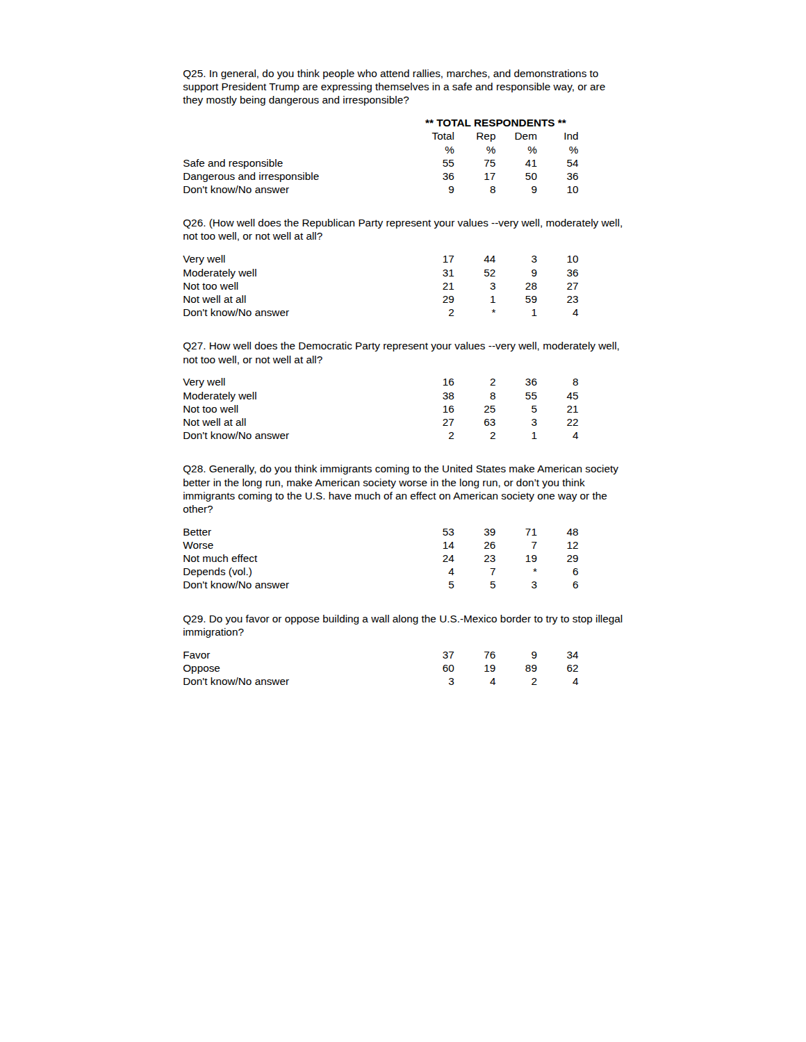Q25. In general, do you think people who attend rallies, marches, and demonstrations to support President Trump are expressing themselves in a safe and responsible way, or are they mostly being dangerous and irresponsible?
| | ** TOTAL RESPONDENTS ** |
| | Total | Rep | Dem | Ind |
| | % | % | % | % |
| Safe and responsible | 55 | 75 | 41 | 54 |
| Dangerous and irresponsible | 36 | 17 | 50 | 36 |
| Don't know/No answer | 9 | 8 | 9 | 10 |
Q26. (How well does the Republican Party represent your values --very well, moderately well, not too well, or not well at all?
| Very well | 17 | 44 | 3 | 10 |
| Moderately well | 31 | 52 | 9 | 36 |
| Not too well | 21 | 3 | 28 | 27 |
| Not well at all | 29 | 1 | 59 | 23 |
| Don't know/No answer | 2 | * | 1 | 4 |
Q27. How well does the Democratic Party represent your values --very well, moderately well, not too well, or not well at all?
| Very well | 16 | 2 | 36 | 8 |
| Moderately well | 38 | 8 | 55 | 45 |
| Not too well | 16 | 25 | 5 | 21 |
| Not well at all | 27 | 63 | 3 | 22 |
| Don't know/No answer | 2 | 2 | 1 | 4 |
Q28. Generally, do you think immigrants coming to the United States make American society better in the long run, make American society worse in the long run, or don’t you think immigrants coming to the U.S. have much of an effect on American society one way or the other?
| Better | 53 | 39 | 71 | 48 |
| Worse | 14 | 26 | 7 | 12 |
| Not much effect | 24 | 23 | 19 | 29 |
| Depends (vol.) | 4 | 7 | * | 6 |
| Don't know/No answer | 5 | 5 | 3 | 6 |
Q29. Do you favor or oppose building a wall along the U.S.-Mexico border to try to stop illegal immigration?
| Favor | 37 | 76 | 9 | 34 |
| Oppose | 60 | 19 | 89 | 62 |
| Don't know/No answer | 3 | 4 | 2 | 4 |